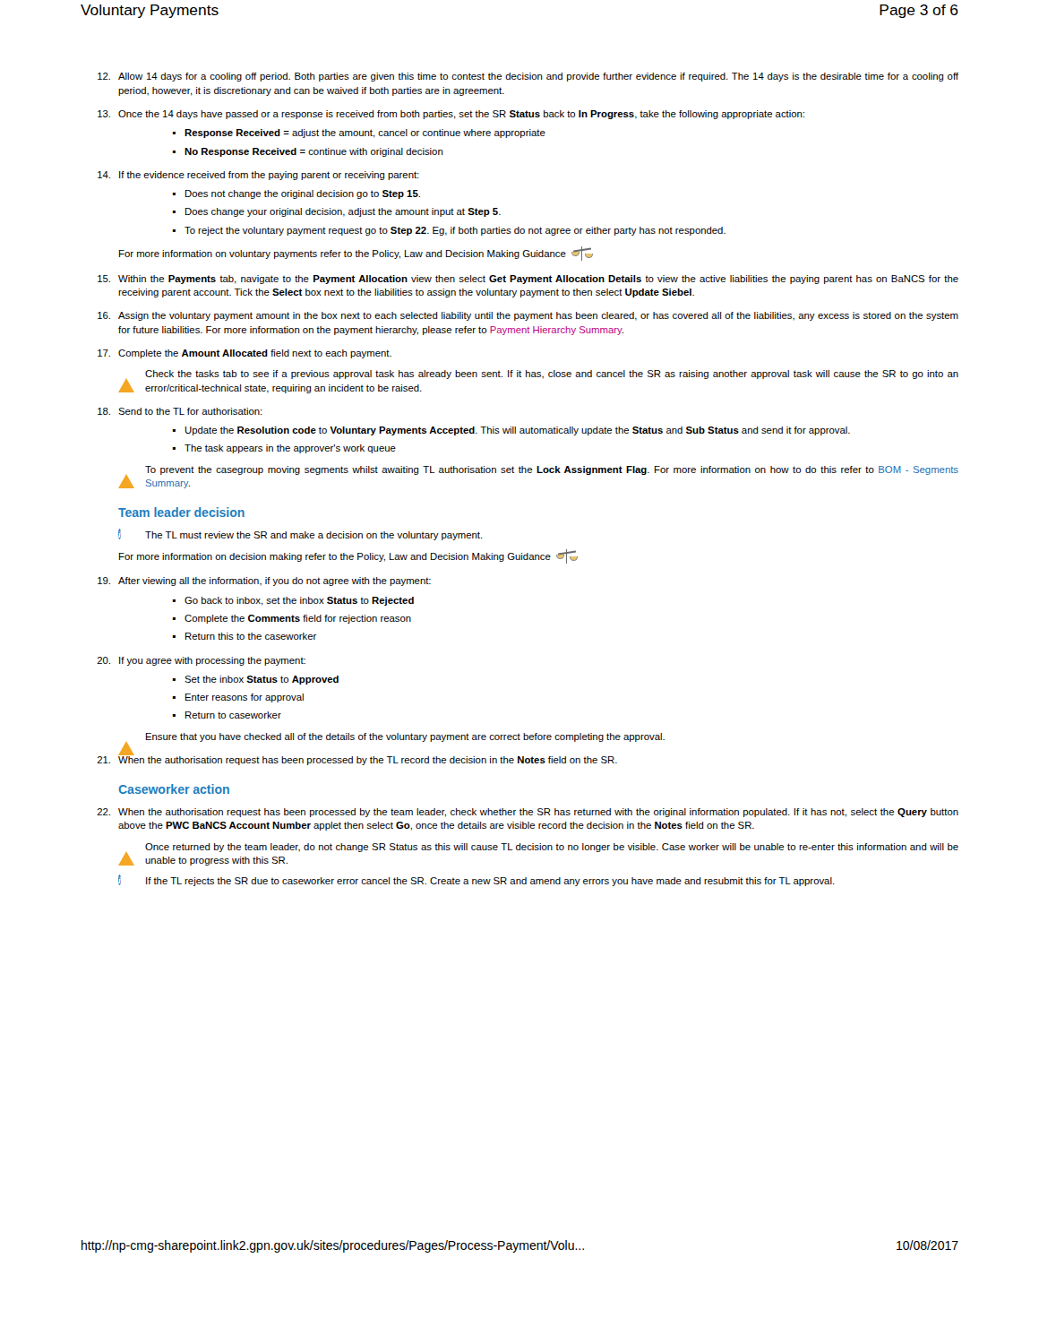Voluntary Payments
Page 3 of 6
Allow 14 days for a cooling off period. Both parties are given this time to contest the decision and provide further evidence if required. The 14 days is the desirable time for a cooling off period, however, it is discretionary and can be waived if both parties are in agreement.
Once the 14 days have passed or a response is received from both parties, set the SR Status back to In Progress, take the following appropriate action:
Response Received = adjust the amount, cancel or continue where appropriate
No Response Received = continue with original decision
If the evidence received from the paying parent or receiving parent:
Does not change the original decision go to Step 15.
Does change your original decision, adjust the amount input at Step 5.
To reject the voluntary payment request go to Step 22. Eg, if both parties do not agree or either party has not responded.
For more information on voluntary payments refer to the Policy, Law and Decision Making Guidance
Within the Payments tab, navigate to the Payment Allocation view then select Get Payment Allocation Details to view the active liabilities the paying parent has on BaNCS for the receiving parent account. Tick the Select box next to the liabilities to assign the voluntary payment to then select Update Siebel.
Assign the voluntary payment amount in the box next to each selected liability until the payment has been cleared, or has covered all of the liabilities, any excess is stored on the system for future liabilities. For more information on the payment hierarchy, please refer to Payment Hierarchy Summary.
Complete the Amount Allocated field next to each payment.
Check the tasks tab to see if a previous approval task has already been sent. If it has, close and cancel the SR as raising another approval task will cause the SR to go into an error/critical-technical state, requiring an incident to be raised.
Send to the TL for authorisation:
Update the Resolution code to Voluntary Payments Accepted. This will automatically update the Status and Sub Status and send it for approval.
The task appears in the approver's work queue
To prevent the casegroup moving segments whilst awaiting TL authorisation set the Lock Assignment Flag. For more information on how to do this refer to BOM - Segments Summary.
Team leader decision
i The TL must review the SR and make a decision on the voluntary payment.
For more information on decision making refer to the Policy, Law and Decision Making Guidance
After viewing all the information, if you do not agree with the payment:
Go back to inbox, set the inbox Status to Rejected
Complete the Comments field for rejection reason
Return this to the caseworker
If you agree with processing the payment:
Set the inbox Status to Approved
Enter reasons for approval
Return to caseworker
Ensure that you have checked all of the details of the voluntary payment are correct before completing the approval.
When the authorisation request has been processed by the TL record the decision in the Notes field on the SR.
Caseworker action
When the authorisation request has been processed by the team leader, check whether the SR has returned with the original information populated. If it has not, select the Query button above the PWC BaNCS Account Number applet then select Go, once the details are visible record the decision in the Notes field on the SR.
Once returned by the team leader, do not change SR Status as this will cause TL decision to no longer be visible. Case worker will be unable to re-enter this information and will be unable to progress with this SR.
i If the TL rejects the SR due to caseworker error cancel the SR. Create a new SR and amend any errors you have made and resubmit this for TL approval.
http://np-cmg-sharepoint.link2.gpn.gov.uk/sites/procedures/Pages/Process-Payment/Volu...
10/08/2017